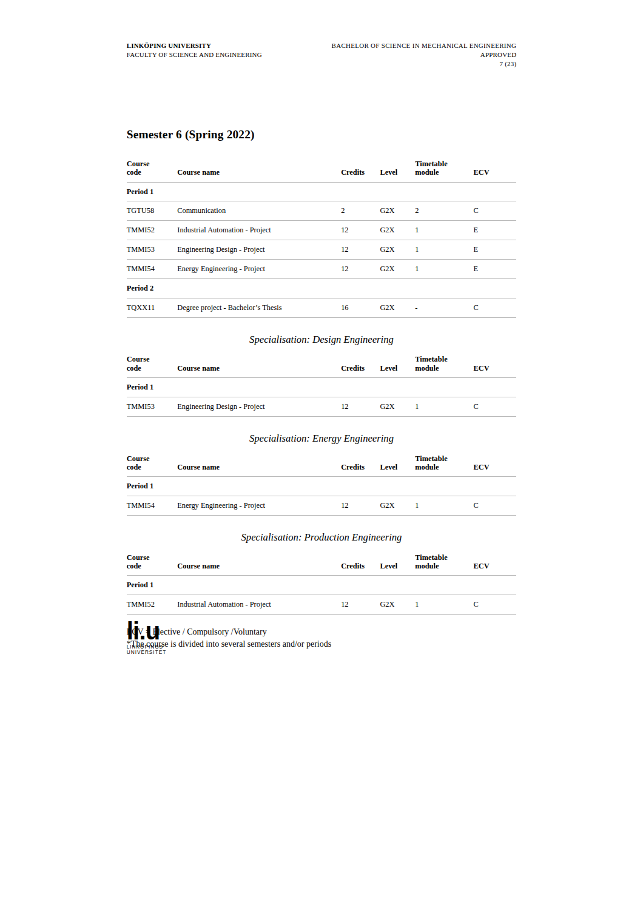| LINKÖPING UNIVERSITY FACULTY OF SCIENCE AND ENGINEERING | BACHELOR OF SCIENCE IN MECHANICAL ENGINEERING APPROVED 7 (23) |
Semester 6 (Spring 2022)
| Course code | Course name | Credits | Level | Timetable module | ECV |
| --- | --- | --- | --- | --- | --- |
| Period 1 |
| TGTU58 | Communication | 2 | G2X | 2 | C |
| TMMI52 | Industrial Automation - Project | 12 | G2X | 1 | E |
| TMMI53 | Engineering Design - Project | 12 | G2X | 1 | E |
| TMMI54 | Energy Engineering - Project | 12 | G2X | 1 | E |
| Period 2 |
| TQXX11 | Degree project - Bachelor’s Thesis | 16 | G2X | - | C |
Specialisation: Design Engineering
| Course code | Course name | Credits | Level | Timetable module | ECV |
| --- | --- | --- | --- | --- | --- |
| Period 1 |
| TMMI53 | Engineering Design - Project | 12 | G2X | 1 | C |
Specialisation: Energy Engineering
| Course code | Course name | Credits | Level | Timetable module | ECV |
| --- | --- | --- | --- | --- | --- |
| Period 1 |
| TMMI54 | Energy Engineering - Project | 12 | G2X | 1 | C |
Specialisation: Production Engineering
| Course code | Course name | Credits | Level | Timetable module | ECV |
| --- | --- | --- | --- | --- | --- |
| Period 1 |
| TMMI52 | Industrial Automation - Project | 12 | G2X | 1 | C |
ECV = Elective / Compulsory /Voluntary
*The course is divided into several semesters and/or periods
li. u
LINKÖPINGS UNIVERSITET